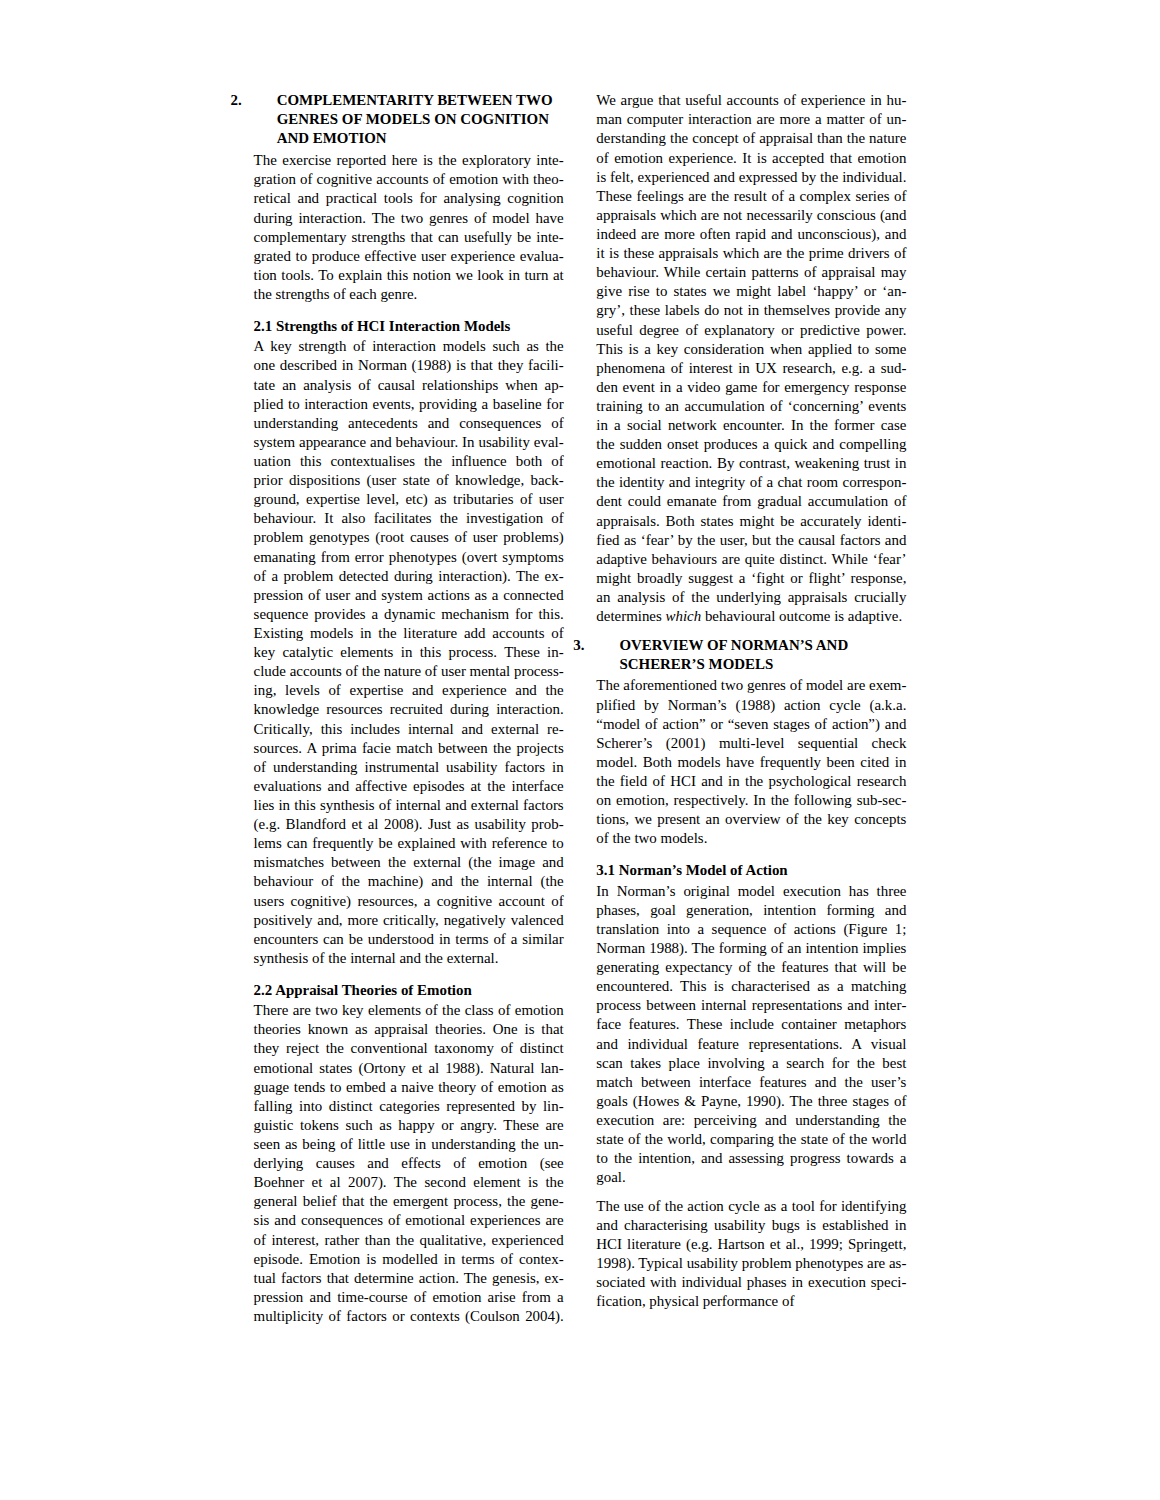2. Complementarity between two genres of models on cognition and emotion
The exercise reported here is the exploratory integration of cognitive accounts of emotion with theoretical and practical tools for analysing cognition during interaction. The two genres of model have complementary strengths that can usefully be integrated to produce effective user experience evaluation tools. To explain this notion we look in turn at the strengths of each genre.
2.1 Strengths of HCI Interaction Models
A key strength of interaction models such as the one described in Norman (1988) is that they facilitate an analysis of causal relationships when applied to interaction events, providing a baseline for understanding antecedents and consequences of system appearance and behaviour. In usability evaluation this contextualises the influence both of prior dispositions (user state of knowledge, background, expertise level, etc) as tributaries of user behaviour. It also facilitates the investigation of problem genotypes (root causes of user problems) emanating from error phenotypes (overt symptoms of a problem detected during interaction). The expression of user and system actions as a connected sequence provides a dynamic mechanism for this. Existing models in the literature add accounts of key catalytic elements in this process. These include accounts of the nature of user mental processing, levels of expertise and experience and the knowledge resources recruited during interaction. Critically, this includes internal and external resources. A prima facie match between the projects of understanding instrumental usability factors in evaluations and affective episodes at the interface lies in this synthesis of internal and external factors (e.g. Blandford et al 2008). Just as usability problems can frequently be explained with reference to mismatches between the external (the image and behaviour of the machine) and the internal (the users cognitive) resources, a cognitive account of positively and, more critically, negatively valenced encounters can be understood in terms of a similar synthesis of the internal and the external.
2.2 Appraisal Theories of Emotion
There are two key elements of the class of emotion theories known as appraisal theories. One is that they reject the conventional taxonomy of distinct emotional states (Ortony et al 1988). Natural language tends to embed a naive theory of emotion as falling into distinct categories represented by linguistic tokens such as happy or angry. These are seen as being of little use in understanding the underlying causes and effects of emotion (see Boehner et al 2007). The second element is the general belief that the emergent process, the genesis and consequences of emotional experiences are of interest, rather than the qualitative, experienced episode. Emotion is modelled in terms of contextual factors that determine action. The genesis, expression and time-course of emotion arise from a multiplicity of factors or contexts (Coulson 2004). We argue that useful accounts of experience in human computer interaction are more a matter of understanding the concept of appraisal than the nature of emotion experience. It is accepted that emotion is felt, experienced and expressed by the individual. These feelings are the result of a complex series of appraisals which are not necessarily conscious (and indeed are more often rapid and unconscious), and it is these appraisals which are the prime drivers of behaviour. While certain patterns of appraisal may give rise to states we might label ‘happy’ or ‘angry’, these labels do not in themselves provide any useful degree of explanatory or predictive power. This is a key consideration when applied to some phenomena of interest in UX research, e.g. a sudden event in a video game for emergency response training to an accumulation of ‘concerning’ events in a social network encounter. In the former case the sudden onset produces a quick and compelling emotional reaction. By contrast, weakening trust in the identity and integrity of a chat room correspondent could emanate from gradual accumulation of appraisals. Both states might be accurately identified as ‘fear’ by the user, but the causal factors and adaptive behaviours are quite distinct. While ‘fear’ might broadly suggest a ‘fight or flight’ response, an analysis of the underlying appraisals crucially determines which behavioural outcome is adaptive.
3. Overview of Norman’s and Scherer’s models
The aforementioned two genres of model are exemplified by Norman’s (1988) action cycle (a.k.a. “model of action” or “seven stages of action”) and Scherer’s (2001) multi-level sequential check model. Both models have frequently been cited in the field of HCI and in the psychological research on emotion, respectively. In the following sub-sections, we present an overview of the key concepts of the two models.
3.1 Norman’s Model of Action
In Norman’s original model execution has three phases, goal generation, intention forming and translation into a sequence of actions (Figure 1; Norman 1988). The forming of an intention implies generating expectancy of the features that will be encountered. This is characterised as a matching process between internal representations and interface features. These include container metaphors and individual feature representations. A visual scan takes place involving a search for the best match between interface features and the user’s goals (Howes & Payne, 1990). The three stages of execution are: perceiving and understanding the state of the world, comparing the state of the world to the intention, and assessing progress towards a goal.
The use of the action cycle as a tool for identifying and characterising usability bugs is established in HCI literature (e.g. Hartson et al., 1999; Springett, 1998). Typical usability problem phenotypes are associated with individual phases in execution specification, physical performance of